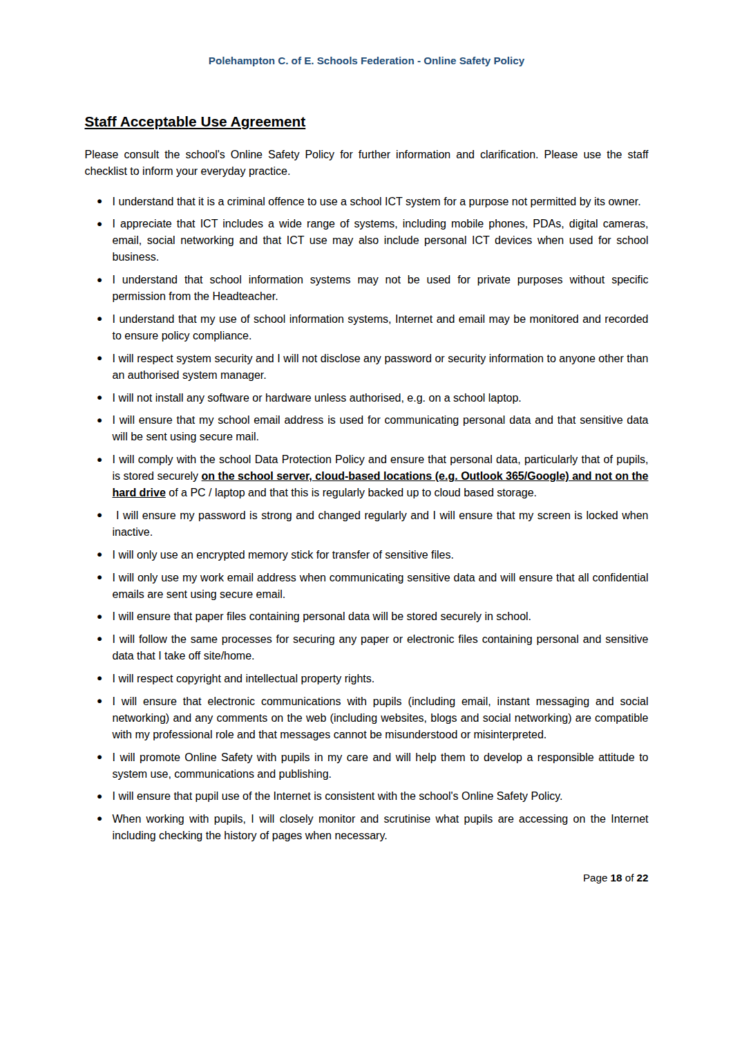Polehampton C. of E. Schools Federation - Online Safety Policy
Staff Acceptable Use Agreement
Please consult the school's Online Safety Policy for further information and clarification. Please use the staff checklist to inform your everyday practice.
I understand that it is a criminal offence to use a school ICT system for a purpose not permitted by its owner.
I appreciate that ICT includes a wide range of systems, including mobile phones, PDAs, digital cameras, email, social networking and that ICT use may also include personal ICT devices when used for school business.
I understand that school information systems may not be used for private purposes without specific permission from the Headteacher.
I understand that my use of school information systems, Internet and email may be monitored and recorded to ensure policy compliance.
I will respect system security and I will not disclose any password or security information to anyone other than an authorised system manager.
I will not install any software or hardware unless authorised, e.g. on a school laptop.
I will ensure that my school email address is used for communicating personal data and that sensitive data will be sent using secure mail.
I will comply with the school Data Protection Policy and ensure that personal data, particularly that of pupils, is stored securely on the school server, cloud-based locations (e.g. Outlook 365/Google) and not on the hard drive of a PC / laptop and that this is regularly backed up to cloud based storage.
I will ensure my password is strong and changed regularly and I will ensure that my screen is locked when inactive.
I will only use an encrypted memory stick for transfer of sensitive files.
I will only use my work email address when communicating sensitive data and will ensure that all confidential emails are sent using secure email.
I will ensure that paper files containing personal data will be stored securely in school.
I will follow the same processes for securing any paper or electronic files containing personal and sensitive data that I take off site/home.
I will respect copyright and intellectual property rights.
I will ensure that electronic communications with pupils (including email, instant messaging and social networking) and any comments on the web (including websites, blogs and social networking) are compatible with my professional role and that messages cannot be misunderstood or misinterpreted.
I will promote Online Safety with pupils in my care and will help them to develop a responsible attitude to system use, communications and publishing.
I will ensure that pupil use of the Internet is consistent with the school's Online Safety Policy.
When working with pupils, I will closely monitor and scrutinise what pupils are accessing on the Internet including checking the history of pages when necessary.
Page 18 of 22